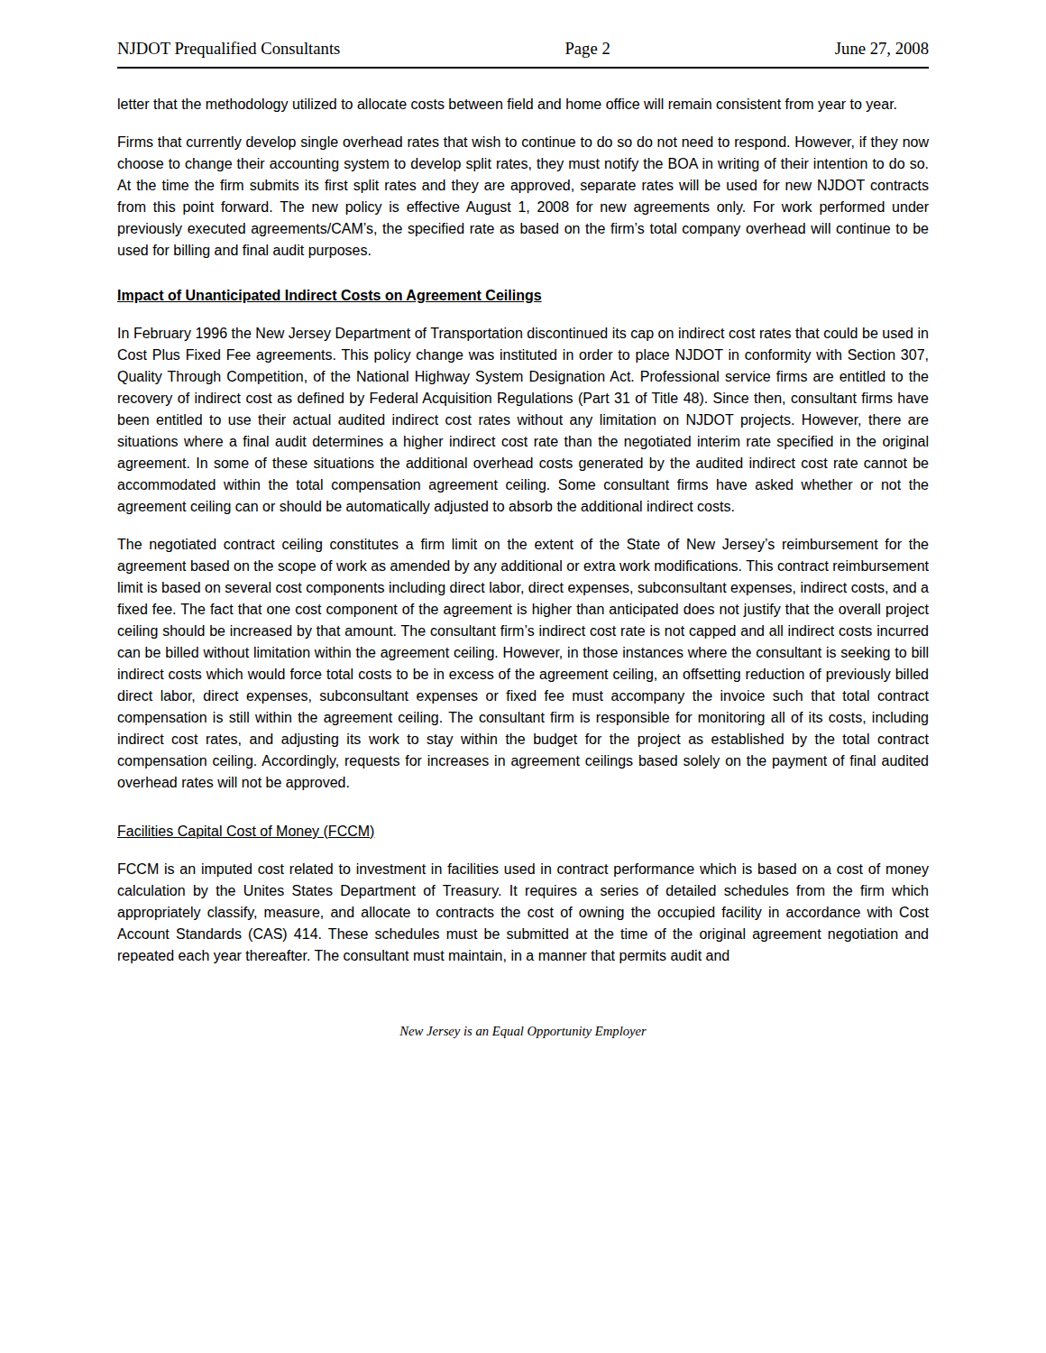NJDOT Prequalified Consultants
Page 2
June 27, 2008
letter that the methodology utilized to allocate costs between field and home office will remain consistent from year to year.
Firms that currently develop single overhead rates that wish to continue to do so do not need to respond. However, if they now choose to change their accounting system to develop split rates, they must notify the BOA in writing of their intention to do so. At the time the firm submits its first split rates and they are approved, separate rates will be used for new NJDOT contracts from this point forward. The new policy is effective August 1, 2008 for new agreements only. For work performed under previously executed agreements/CAM’s, the specified rate as based on the firm’s total company overhead will continue to be used for billing and final audit purposes.
Impact of Unanticipated Indirect Costs on Agreement Ceilings
In February 1996 the New Jersey Department of Transportation discontinued its cap on indirect cost rates that could be used in Cost Plus Fixed Fee agreements. This policy change was instituted in order to place NJDOT in conformity with Section 307, Quality Through Competition, of the National Highway System Designation Act. Professional service firms are entitled to the recovery of indirect cost as defined by Federal Acquisition Regulations (Part 31 of Title 48). Since then, consultant firms have been entitled to use their actual audited indirect cost rates without any limitation on NJDOT projects. However, there are situations where a final audit determines a higher indirect cost rate than the negotiated interim rate specified in the original agreement. In some of these situations the additional overhead costs generated by the audited indirect cost rate cannot be accommodated within the total compensation agreement ceiling. Some consultant firms have asked whether or not the agreement ceiling can or should be automatically adjusted to absorb the additional indirect costs.
The negotiated contract ceiling constitutes a firm limit on the extent of the State of New Jersey’s reimbursement for the agreement based on the scope of work as amended by any additional or extra work modifications. This contract reimbursement limit is based on several cost components including direct labor, direct expenses, subconsultant expenses, indirect costs, and a fixed fee. The fact that one cost component of the agreement is higher than anticipated does not justify that the overall project ceiling should be increased by that amount. The consultant firm’s indirect cost rate is not capped and all indirect costs incurred can be billed without limitation within the agreement ceiling. However, in those instances where the consultant is seeking to bill indirect costs which would force total costs to be in excess of the agreement ceiling, an offsetting reduction of previously billed direct labor, direct expenses, subconsultant expenses or fixed fee must accompany the invoice such that total contract compensation is still within the agreement ceiling. The consultant firm is responsible for monitoring all of its costs, including indirect cost rates, and adjusting its work to stay within the budget for the project as established by the total contract compensation ceiling. Accordingly, requests for increases in agreement ceilings based solely on the payment of final audited overhead rates will not be approved.
Facilities Capital Cost of Money (FCCM)
FCCM is an imputed cost related to investment in facilities used in contract performance which is based on a cost of money calculation by the Unites States Department of Treasury. It requires a series of detailed schedules from the firm which appropriately classify, measure, and allocate to contracts the cost of owning the occupied facility in accordance with Cost Account Standards (CAS) 414. These schedules must be submitted at the time of the original agreement negotiation and repeated each year thereafter. The consultant must maintain, in a manner that permits audit and
New Jersey is an Equal Opportunity Employer